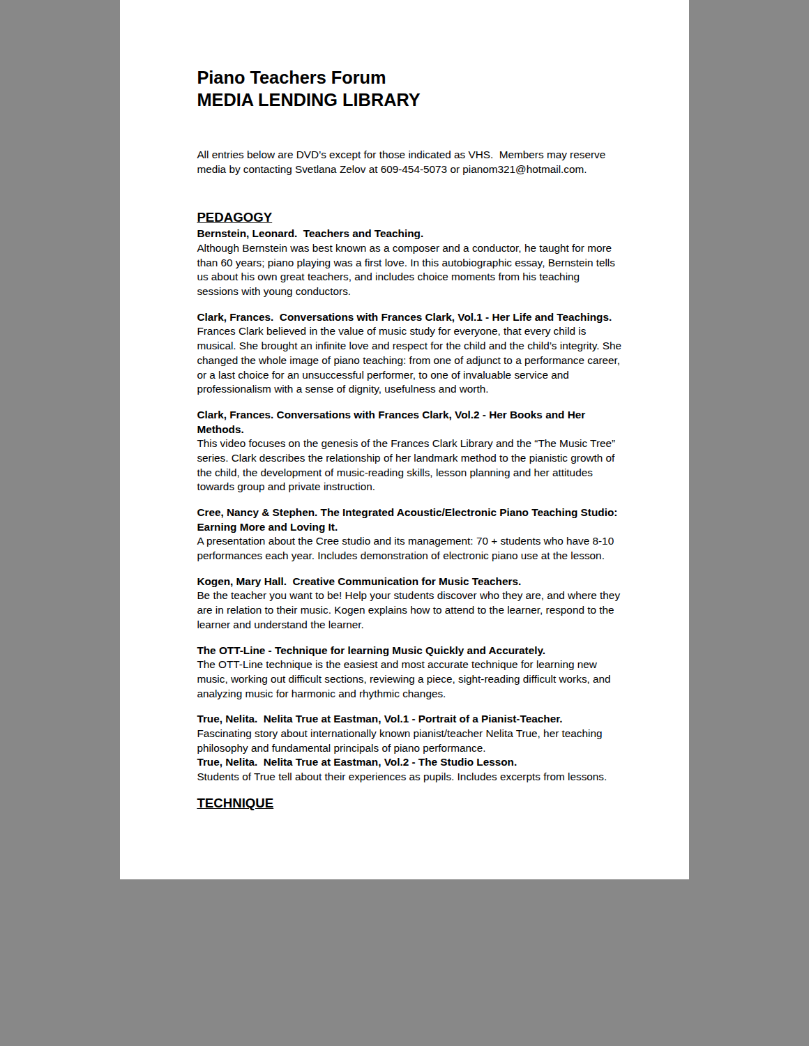Piano Teachers ForumMEDIA LENDING LIBRARY
All entries below are DVD’s except for those indicated as VHS. Members may reserve media by contacting Svetlana Zelov at 609-454-5073 or pianom321@hotmail.com.
PEDAGOGY
Bernstein, Leonard. Teachers and Teaching.
Although Bernstein was best known as a composer and a conductor, he taught for more than 60 years; piano playing was a first love. In this autobiographic essay, Bernstein tells us about his own great teachers, and includes choice moments from his teaching sessions with young conductors.
Clark, Frances. Conversations with Frances Clark, Vol.1 - Her Life and Teachings.
Frances Clark believed in the value of music study for everyone, that every child is musical. She brought an infinite love and respect for the child and the child’s integrity. She changed the whole image of piano teaching: from one of adjunct to a performance career, or a last choice for an unsuccessful performer, to one of invaluable service and professionalism with a sense of dignity, usefulness and worth.
Clark, Frances. Conversations with Frances Clark, Vol.2 - Her Books and Her Methods.
This video focuses on the genesis of the Frances Clark Library and the “The Music Tree” series. Clark describes the relationship of her landmark method to the pianistic growth of the child, the development of music-reading skills, lesson planning and her attitudes towards group and private instruction.
Cree, Nancy & Stephen. The Integrated Acoustic/Electronic Piano Teaching Studio: Earning More and Loving It.
A presentation about the Cree studio and its management: 70 + students who have 8-10 performances each year. Includes demonstration of electronic piano use at the lesson.
Kogen, Mary Hall. Creative Communication for Music Teachers.
Be the teacher you want to be! Help your students discover who they are, and where they are in relation to their music. Kogen explains how to attend to the learner, respond to the learner and understand the learner.
The OTT-Line - Technique for learning Music Quickly and Accurately.
The OTT-Line technique is the easiest and most accurate technique for learning new music, working out difficult sections, reviewing a piece, sight-reading difficult works, and analyzing music for harmonic and rhythmic changes.
True, Nelita. Nelita True at Eastman, Vol.1 - Portrait of a Pianist-Teacher.
Fascinating story about internationally known pianist/teacher Nelita True, her teaching philosophy and fundamental principals of piano performance.
True, Nelita. Nelita True at Eastman, Vol.2 - The Studio Lesson.
Students of True tell about their experiences as pupils. Includes excerpts from lessons.
TECHNIQUE